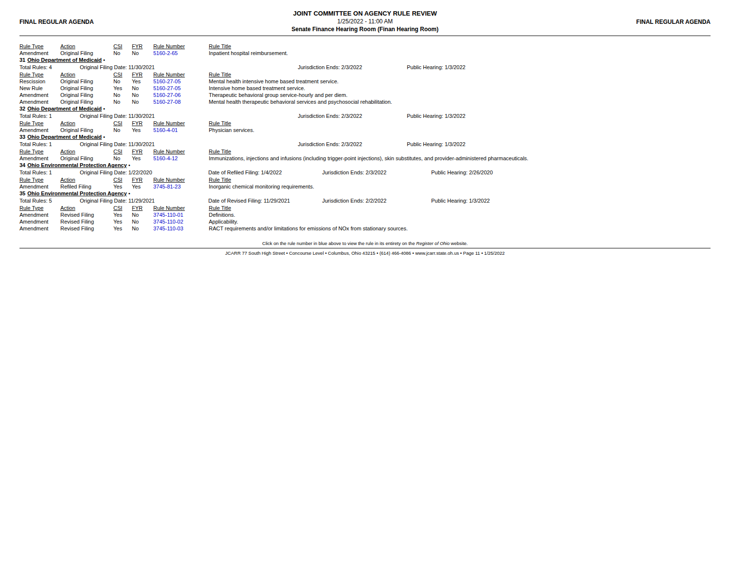FINAL REGULAR AGENDA FINAL REGULAR AGENDA
JOINT COMMITTEE ON AGENCY RULE REVIEW
1/25/2022 - 11:00 AM
Senate Finance Hearing Room (Finan Hearing Room)
| Rule Type | Action | CSI | FYR | Rule Number | Rule Title |
| Amendment | Original Filing | No | No | 5160-2-65 | Inpatient hospital reimbursement. |
| 31 Ohio Department of Medicaid • |
| / Total Rules: 4 / Original Filing Date: 11/30/2021 / / Jurisdiction Ends: 2/3/2022 / Public Hearing: 1/3/2022 / |
| Rule Type | Action | CSI | FYR | Rule Number | Rule Title |
| Rescission | Original Filing | No | Yes | 5160-27-05 | Mental health intensive home based treatment service. |
| New Rule | Original Filing | Yes | No | 5160-27-05 | Intensive home based treatment service. |
| Amendment | Original Filing | No | No | 5160-27-06 | Therapeutic behavioral group service-hourly and per diem. |
| Amendment | Original Filing | No | No | 5160-27-08 | Mental health therapeutic behavioral services and psychosocial rehabilitation. |
| 32 Ohio Department of Medicaid • |
| / Total Rules: 1 / Original Filing Date: 11/30/2021 / / Jurisdiction Ends: 2/3/2022 / Public Hearing: 1/3/2022 / |
| Rule Type | Action | CSI | FYR | Rule Number | Rule Title |
| Amendment | Original Filing | No | Yes | 5160-4-01 | Physician services. |
| 33 Ohio Department of Medicaid • |
| / Total Rules: 1 / Original Filing Date: 11/30/2021 / / Jurisdiction Ends: 2/3/2022 / Public Hearing: 1/3/2022 / |
| Rule Type | Action | CSI | FYR | Rule Number | Rule Title |
| Amendment | Original Filing | No | Yes | 5160-4-12 | Immunizations, injections and infusions (including trigger-point injections), skin substitutes, and provider-administered pharmaceuticals. |
| 34 Ohio Environmental Protection Agency • |
| / Total Rules: 1 / Original Filing Date: 1/22/2020 / Date of Refiled Filing: 1/4/2022 / Jurisdiction Ends: 2/3/2022 / Public Hearing: 2/26/2020 / |
| Rule Type | Action | CSI | FYR | Rule Number | Rule Title |
| Amendment | Refiled Filing | Yes | Yes | 3745-81-23 | Inorganic chemical monitoring requirements. |
| 35 Ohio Environmental Protection Agency • |
| / Total Rules: 5 / Original Filing Date: 11/29/2021 / Date of Revised Filing: 11/29/2021 / Jurisdiction Ends: 2/2/2022 / Public Hearing: 1/3/2022 / |
| Rule Type | Action | CSI | FYR | Rule Number | Rule Title |
| Amendment | Revised Filing | Yes | No | 3745-110-01 | Definitions. |
| Amendment | Revised Filing | Yes | No | 3745-110-02 | Applicability. |
| Amendment | Revised Filing | Yes | No | 3745-110-03 | RACT requirements and/or limitations for emissions of NOx from stationary sources. |
Click on the rule number in blue above to view the rule in its entirety on the Register of Ohio website.
JCARR 77 South High Street • Concourse Level • Columbus, Ohio 43215 • (614) 466-4086 • www.jcarr.state.oh.us • Page 11 • 1/25/2022